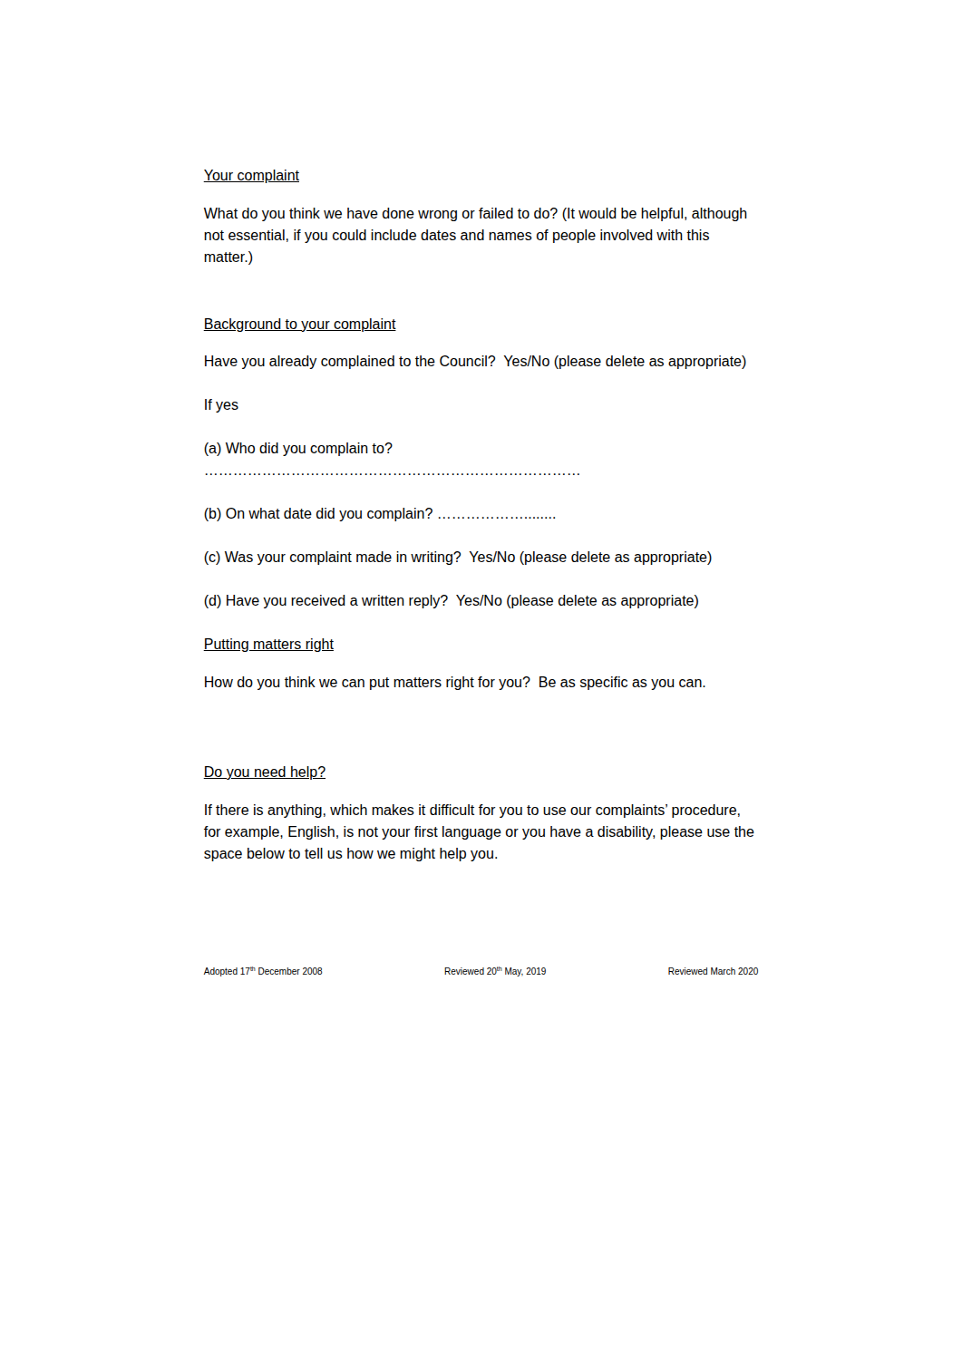Your complaint
What do you think we have done wrong or failed to do? (It would be helpful, although not essential, if you could include dates and names of people involved with this matter.)
Background to your complaint
Have you already complained to the Council? Yes/No (please delete as appropriate)
If yes
(a) Who did you complain to? ……………………………………………………………………
(b) On what date did you complain? ………………........
(c) Was your complaint made in writing? Yes/No (please delete as appropriate)
(d) Have you received a written reply? Yes/No (please delete as appropriate)
Putting matters right
How do you think we can put matters right for you? Be as specific as you can.
Do you need help?
If there is anything, which makes it difficult for you to use our complaints’ procedure, for example, English, is not your first language or you have a disability, please use the space below to tell us how we might help you.
Adopted 17th December 2008 Reviewed 20th May, 2019 Reviewed March 2020